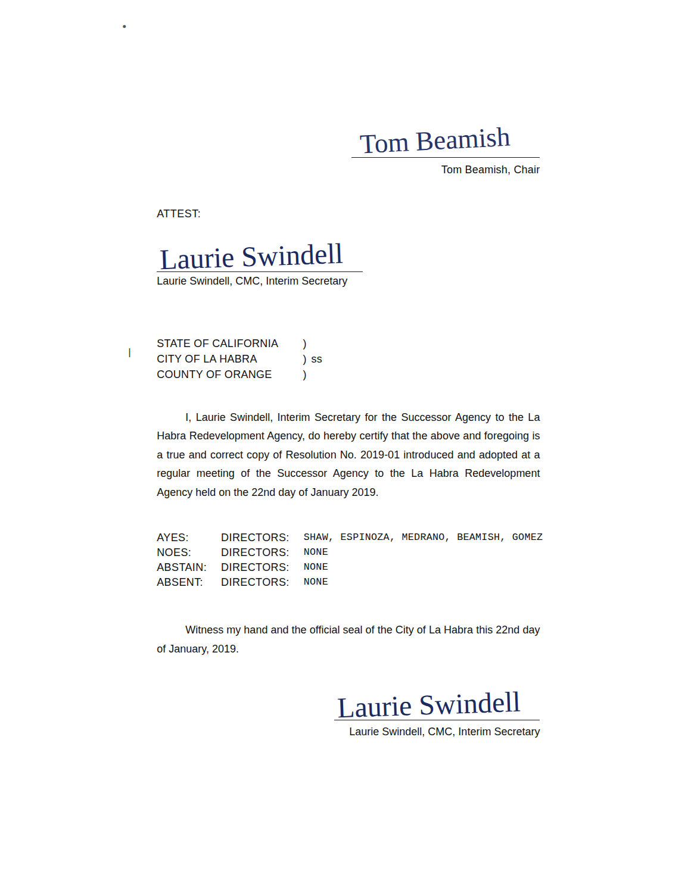•
|
Tom Beamish
Tom Beamish, Chair
ATTEST:
Laurie Swindell
Laurie Swindell, CMC, Interim Secretary
| STATE OF CALIFORNIA | ) | |
| CITY OF LA HABRA | ) | ss |
| COUNTY OF ORANGE | ) | |
I, Laurie Swindell, Interim Secretary for the Successor Agency to the La Habra Redevelopment Agency, do hereby certify that the above and foregoing is a true and correct copy of Resolution No. 2019-01 introduced and adopted at a regular meeting of the Successor Agency to the La Habra Redevelopment Agency held on the 22nd day of January 2019.
| AYES: | DIRECTORS: | SHAW, ESPINOZA, MEDRANO, BEAMISH, GOMEZ |
| NOES: | DIRECTORS: | NONE |
| ABSTAIN: | DIRECTORS: | NONE |
| ABSENT: | DIRECTORS: | NONE |
Witness my hand and the official seal of the City of La Habra this 22nd day of January, 2019.
Laurie Swindell
Laurie Swindell, CMC, Interim Secretary